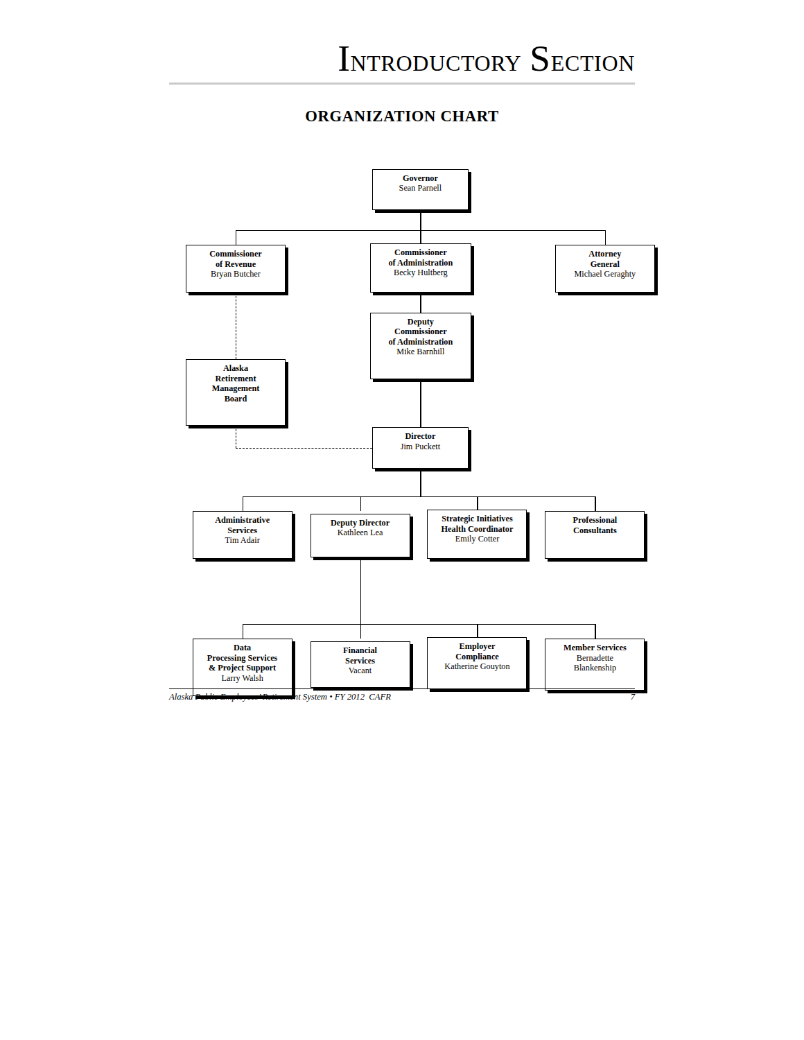Introductory Section
ORGANIZATION CHART
Governor Sean Parnell
Commissioner
of Revenue Bryan Butcher
Commissioner
of Administration Becky Hultberg
Attorney
General Michael Geraghty
Deputy
Commissioner
of Administration Mike Barnhill
Alaska
Retirement
Management
Board
Director Jim Puckett
Administrative
Services Tim Adair
Deputy Director Kathleen Lea
Strategic Initiatives
Health Coordinator Emily Cotter
Professional
Consultants
Data
Processing Services
& Project Support Larry Walsh
Financial
Services Vacant
Employer
Compliance Katherine Gouyton
Member Services Bernadette
Blankenship
Alaska Public Employees’ Retirement System • FY 2012 CAFR 7